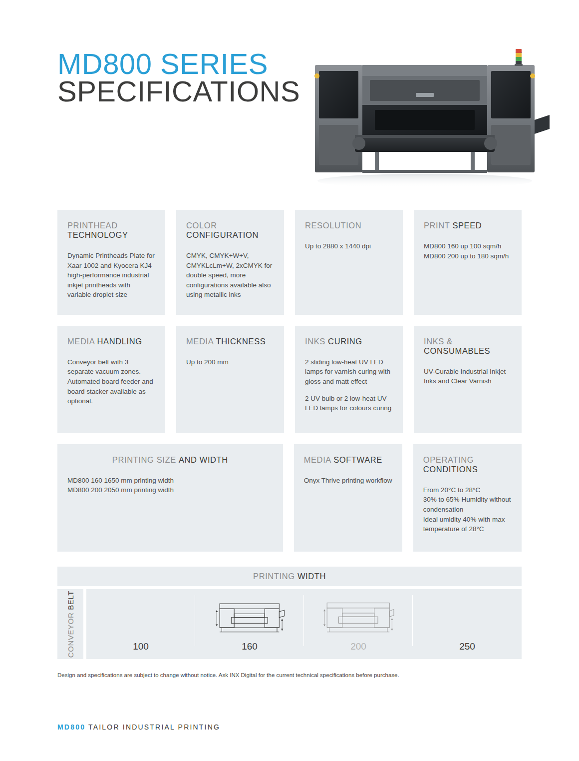MD800 SeriesSpecifications
Printhead Technology
Dynamic Printheads Plate for Xaar 1002 and Kyocera KJ4 high-performance industrial inkjet printheads with variable droplet size
Color Configuration
CMYK, CMYK+W+V, CMYKLcLm+W, 2xCMYK for double speed, more configurations available also using metallic inks
Resolution
Up to 2880 x 1440 dpi
Print Speed
MD800 160 up 100 sqm/h
MD800 200 up to 180 sqm/h
Media Handling
Conveyor belt with 3 separate vacuum zones. Automated board feeder and board stacker available as optional.
Media Thickness
Up to 200 mm
Inks Curing
2 sliding low-heat UV LED lamps for varnish curing with gloss and matt effect
2 UV bulb or 2 low-heat UV LED lamps for colours curing
Inks & Consumables
UV-Curable Industrial Inkjet Inks and Clear Varnish
Printing Size and Width
MD800 160 1650 mm printing width
MD800 200 2050 mm printing width
Media Software
Onyx Thrive printing workflow
Operating Conditions
From 20°C to 28°C
30% to 65% Humidity without condensation
Ideal umidity 40% with max temperature of 28°C
Printing Width
Conveyor Belt
100
160
200
250
Design and specifications are subject to change without notice. Ask INX Digital for the current technical specifications before purchase.
MD800 Tailor Industrial Printing